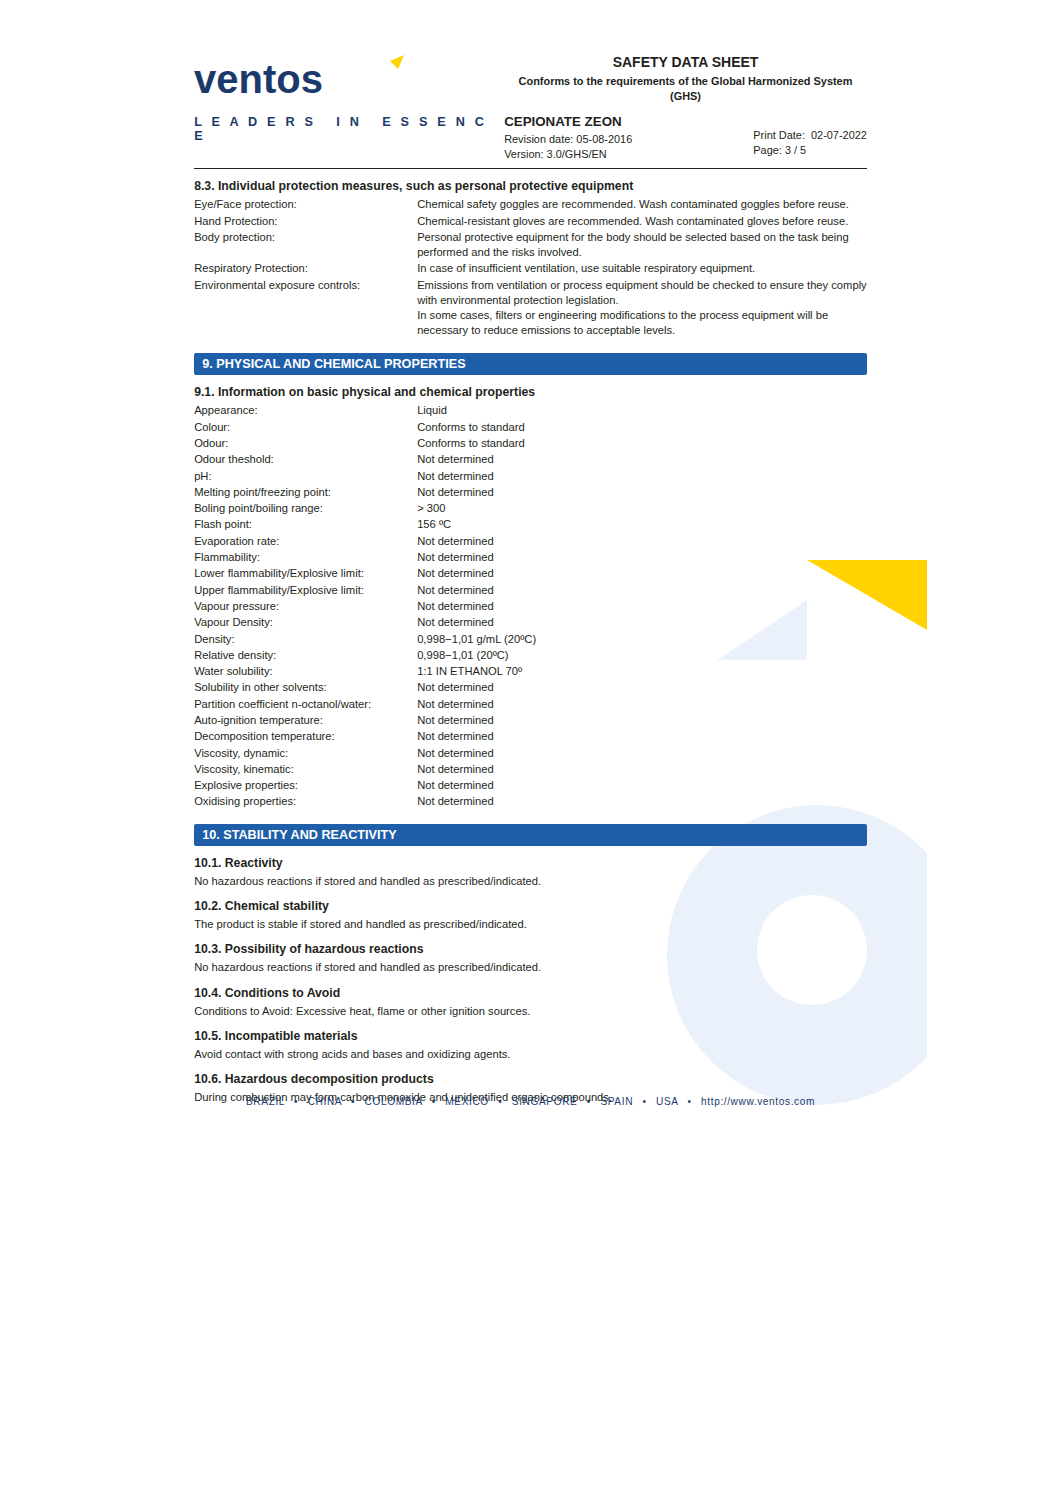ventos
L E A D E R S I N E S S E N C E
SAFETY DATA SHEET
Conforms to the requirements of the Global Harmonized System (GHS)
CEPIONATE ZEON
Revision date: 05-08-2016
Version: 3.0/GHS/EN
Print Date: 02-07-2022
Page: 3 / 5
8.3. Individual protection measures, such as personal protective equipment
| Eye/Face protection: | Chemical safety goggles are recommended. Wash contaminated goggles before reuse. |
| Hand Protection: | Chemical-resistant gloves are recommended. Wash contaminated gloves before reuse. |
| Body protection: | Personal protective equipment for the body should be selected based on the task being performed and the risks involved. |
| Respiratory Protection: | In case of insufficient ventilation, use suitable respiratory equipment. |
| Environmental exposure controls: | Emissions from ventilation or process equipment should be checked to ensure they comply with environmental protection legislation. In some cases, filters or engineering modifications to the process equipment will be necessary to reduce emissions to acceptable levels. |
9. PHYSICAL AND CHEMICAL PROPERTIES
9.1. Information on basic physical and chemical properties
| Appearance: | Liquid |
| Colour: | Conforms to standard |
| Odour: | Conforms to standard |
| Odour theshold: | Not determined |
| pH: | Not determined |
| Melting point/freezing point: | Not determined |
| Boling point/boiling range: | > 300 |
| Flash point: | 156 ºC |
| Evaporation rate: | Not determined |
| Flammability: | Not determined |
| Lower flammability/Explosive limit: | Not determined |
| Upper flammability/Explosive limit: | Not determined |
| Vapour pressure: | Not determined |
| Vapour Density: | Not determined |
| Density: | 0,998−1,01 g/mL (20ºC) |
| Relative density: | 0,998−1,01 (20ºC) |
| Water solubility: | 1:1 IN ETHANOL 70º |
| Solubility in other solvents: | Not determined |
| Partition coefficient n-octanol/water: | Not determined |
| Auto-ignition temperature: | Not determined |
| Decomposition temperature: | Not determined |
| Viscosity, dynamic: | Not determined |
| Viscosity, kinematic: | Not determined |
| Explosive properties: | Not determined |
| Oxidising properties: | Not determined |
10. STABILITY AND REACTIVITY
10.1. Reactivity
No hazardous reactions if stored and handled as prescribed/indicated.
10.2. Chemical stability
The product is stable if stored and handled as prescribed/indicated.
10.3. Possibility of hazardous reactions
No hazardous reactions if stored and handled as prescribed/indicated.
10.4. Conditions to Avoid
Conditions to Avoid: Excessive heat, flame or other ignition sources.
10.5. Incompatible materials
Avoid contact with strong acids and bases and oxidizing agents.
10.6. Hazardous decomposition products
During combustion may form carbon monoxide and unidentified organic compounds.
BRAZIL • CHINA • COLOMBIA • MEXICO • SINGAPORE • SPAIN • USA • http://www.ventos.com